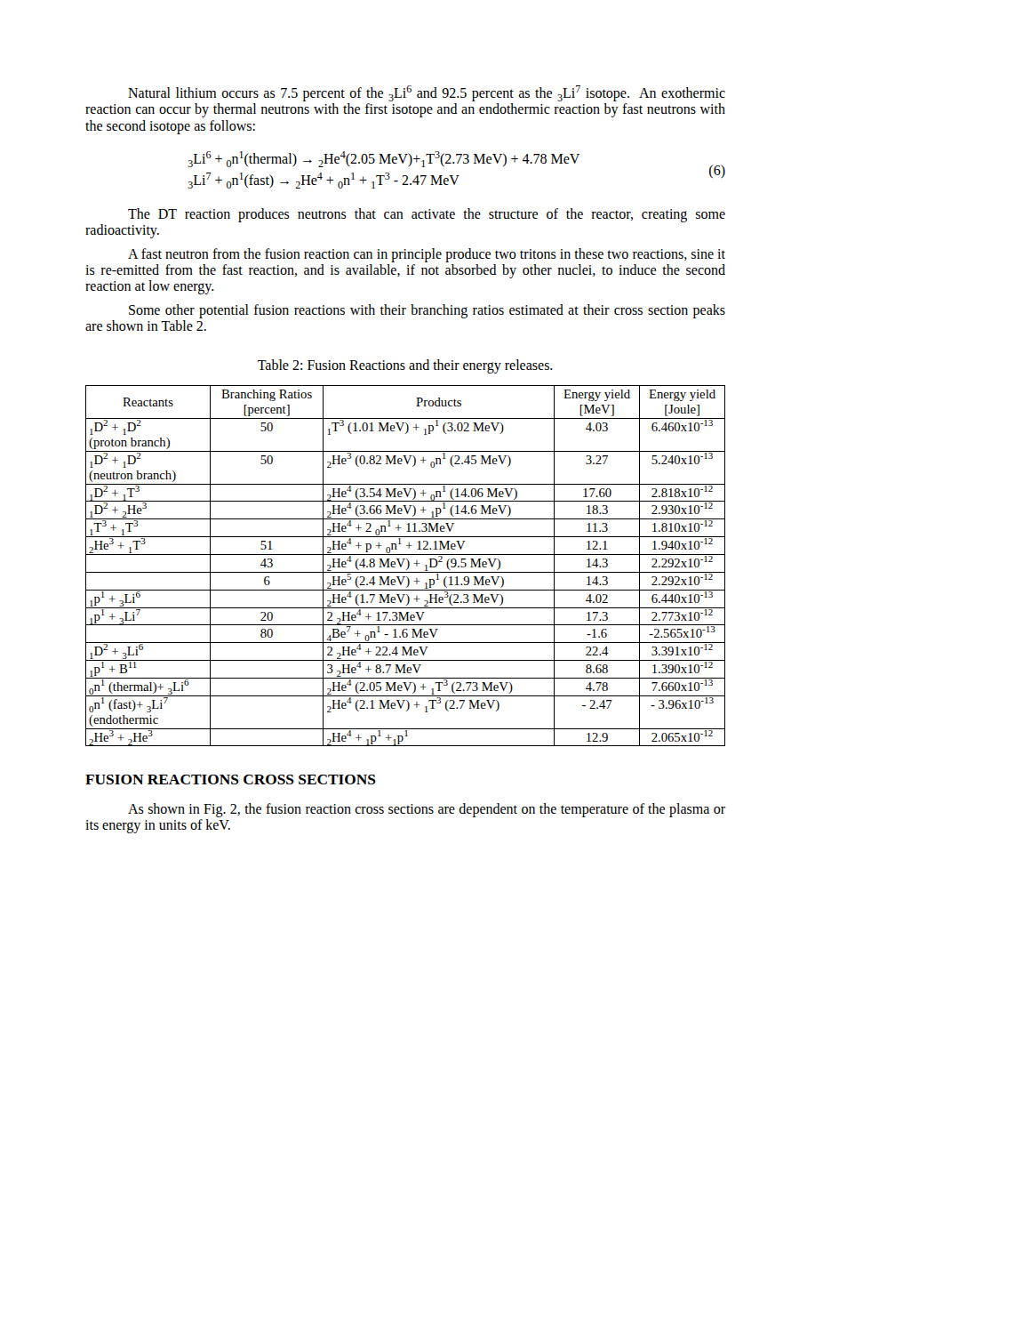Natural lithium occurs as 7.5 percent of the 3Li6 and 92.5 percent as the 3Li7 isotope. An exothermic reaction can occur by thermal neutrons with the first isotope and an endothermic reaction by fast neutrons with the second isotope as follows:
3Li6 + 0n1(thermal) → 2He4(2.05 MeV)+1T3(2.73 MeV) + 4.78 MeV
3Li7 + 0n1(fast) → 2He4 + 0n1 + 1T3 - 2.47 MeV
(6)
The DT reaction produces neutrons that can activate the structure of the reactor, creating some radioactivity.
A fast neutron from the fusion reaction can in principle produce two tritons in these two reactions, sine it is re-emitted from the fast reaction, and is available, if not absorbed by other nuclei, to induce the second reaction at low energy.
Some other potential fusion reactions with their branching ratios estimated at their cross section peaks are shown in Table 2.
Table 2: Fusion Reactions and their energy releases.
| Reactants | Branching Ratios [percent] | Products | Energy yield [MeV] | Energy yield [Joule] |
| --- | --- | --- | --- | --- |
| 1 D 2 + 1 D 2 (proton branch) | 50 | 1 T 3 (1.01 MeV) + 1 p 1 (3.02 MeV) | 4.03 | 6.460x10 -13 |
| 1 D 2 + 1 D 2 (neutron branch) | 50 | 2 He 3 (0.82 MeV) + 0 n 1 (2.45 MeV) | 3.27 | 5.240x10 -13 |
| 1 D 2 + 1 T 3 | | 2 He 4 (3.54 MeV) + 0 n 1 (14.06 MeV) | 17.60 | 2.818x10 -12 |
| 1 D 2 + 2 He 3 | | 2 He 4 (3.66 MeV) + 1 p 1 (14.6 MeV) | 18.3 | 2.930x10 -12 |
| 1 T 3 + 1 T 3 | | 2 He 4 + 2 0 n 1 + 11.3MeV | 11.3 | 1.810x10 -12 |
| 2 He 3 + 1 T 3 | 51 | 2 He 4 + p + 0 n 1 + 12.1MeV | 12.1 | 1.940x10 -12 |
| | 43 | 2 He 4 (4.8 MeV) + 1 D 2 (9.5 MeV) | 14.3 | 2.292x10 -12 |
| | 6 | 2 He 5 (2.4 MeV) + 1 p 1 (11.9 MeV) | 14.3 | 2.292x10 -12 |
| 1 p 1 + 3 Li 6 | | 2 He 4 (1.7 MeV) + 2 He 3 (2.3 MeV) | 4.02 | 6.440x10 -13 |
| 1 p 1 + 3 Li 7 | 20 | 2 2 He 4 + 17.3MeV | 17.3 | 2.773x10 -12 |
| | 80 | 4 Be 7 + 0 n 1 - 1.6 MeV | -1.6 | -2.565x10 -13 |
| 1 D 2 + 3 Li 6 | | 2 2 He 4 + 22.4 MeV | 22.4 | 3.391x10 -12 |
| 1 p 1 + B 11 | | 3 2 He 4 + 8.7 MeV | 8.68 | 1.390x10 -12 |
| 0 n 1 (thermal)+ 3 Li 6 | | 2 He 4 (2.05 MeV) + 1 T 3 (2.73 MeV) | 4.78 | 7.660x10 -13 |
| 0 n 1 (fast)+ 3 Li 7 (endothermic | | 2 He 4 (2.1 MeV) + 1 T 3 (2.7 MeV) | - 2.47 | - 3.96x10 -13 |
| 2 He 3 + 2 He 3 | | 2 He 4 + 1 p 1 + 1 p 1 | 12.9 | 2.065x10 -12 |
FUSION REACTIONS CROSS SECTIONS
As shown in Fig. 2, the fusion reaction cross sections are dependent on the temperature of the plasma or its energy in units of keV.